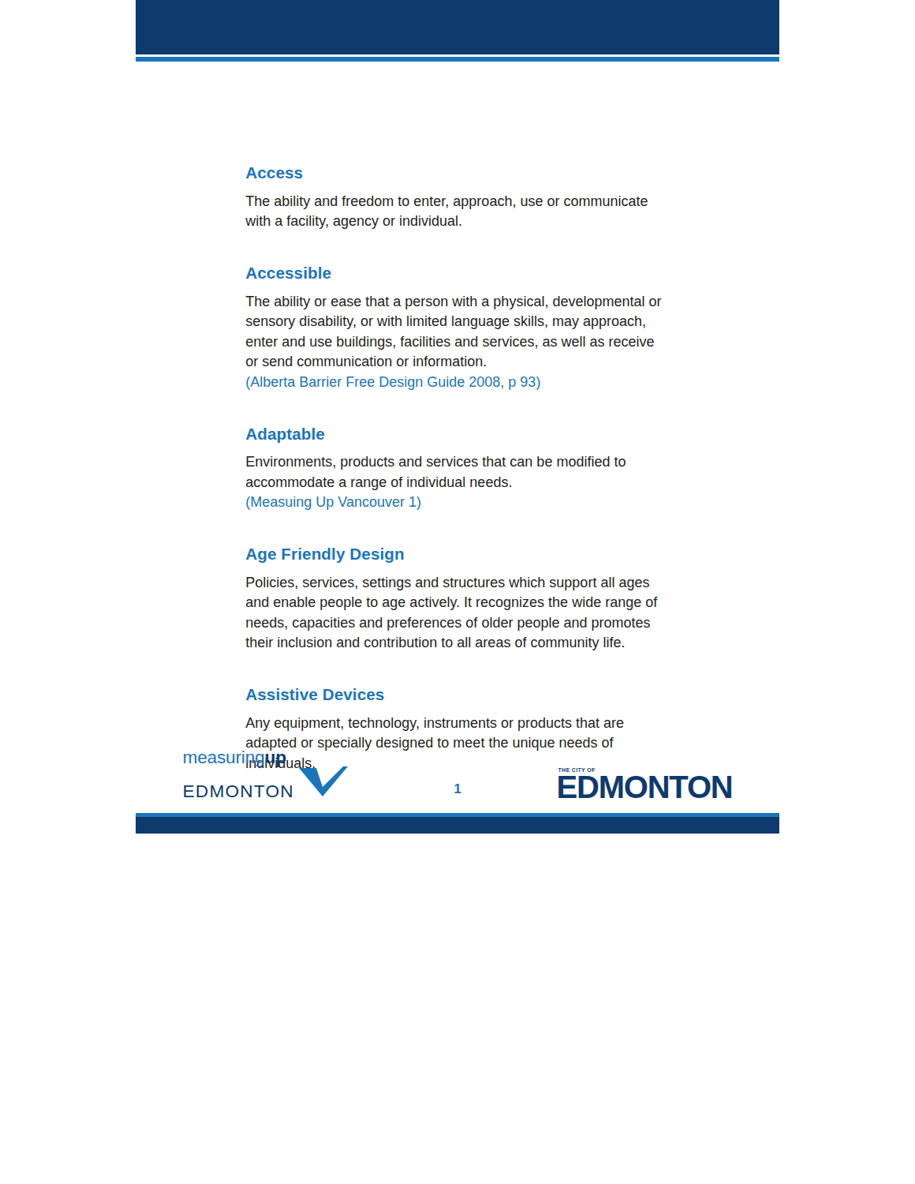Access
The ability and freedom to enter, approach, use or communicate with a facility, agency or individual.
Accessible
The ability or ease that a person with a physical, developmental or sensory disability, or with limited language skills, may approach, enter and use buildings, facilities and services, as well as receive or send communication or information.(Alberta Barrier Free Design Guide 2008, p 93)
Adaptable
Environments, products and services that can be modified to accommodate a range of individual needs.(Measuing Up Vancouver 1)
Age Friendly Design
Policies, services, settings and structures which support all ages and enable people to age actively. It recognizes the wide range of needs, capacities and preferences of older people and promotes their inclusion and contribution to all areas of community life.
Assistive Devices
Any equipment, technology, instruments or products that are adapted or specially designed to meet the unique needs of individuals.
measuringup
EDMONTON
1
THE CITY OF
EDMONTON